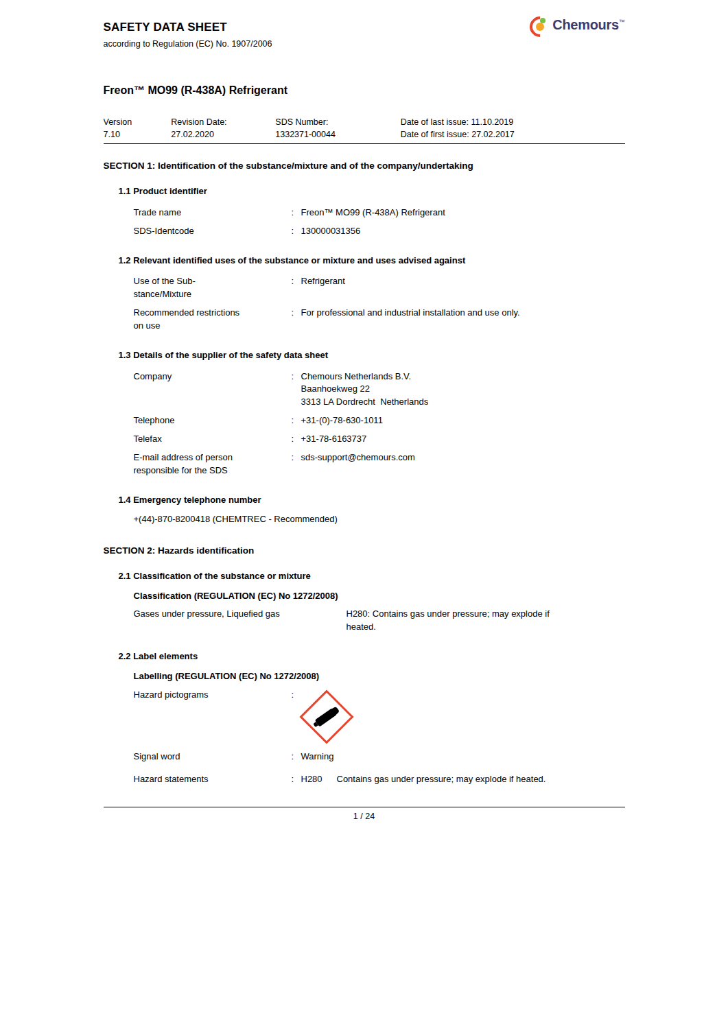Chemours™
SAFETY DATA SHEET
according to Regulation (EC) No. 1907/2006
Freon™ MO99 (R-438A) Refrigerant
| Version 7.10 | Revision Date: 27.02.2020 | SDS Number: 1332371-00044 | Date of last issue: 11.10.2019 Date of first issue: 27.02.2017 |
SECTION 1: Identification of the substance/mixture and of the company/undertaking
1.1 Product identifier
| Trade name | : | Freon™ MO99 (R-438A) Refrigerant |
| SDS-Identcode | : | 130000031356 |
1.2 Relevant identified uses of the substance or mixture and uses advised against
| Use of the Sub- stance/Mixture | : | Refrigerant |
| Recommended restrictions on use | : | For professional and industrial installation and use only. |
1.3 Details of the supplier of the safety data sheet
| Company | : | Chemours Netherlands B.V. Baanhoekweg 22 3313 LA Dordrecht Netherlands |
| Telephone | : | +31-(0)-78-630-1011 |
| Telefax | : | +31-78-6163737 |
| E-mail address of person responsible for the SDS | : | sds-support@chemours.com |
1.4 Emergency telephone number
+(44)-870-8200418 (CHEMTREC - Recommended)
SECTION 2: Hazards identification
2.1 Classification of the substance or mixture
Classification (REGULATION (EC) No 1272/2008)
| Gases under pressure, Liquefied gas | H280: Contains gas under pressure; may explode if heated. |
2.2 Label elements
Labelling (REGULATION (EC) No 1272/2008)
| Hazard pictograms | : | |
| Signal word | : | Warning |
Hazard statements
:
H280
Contains gas under pressure; may explode if heated.
1 / 24